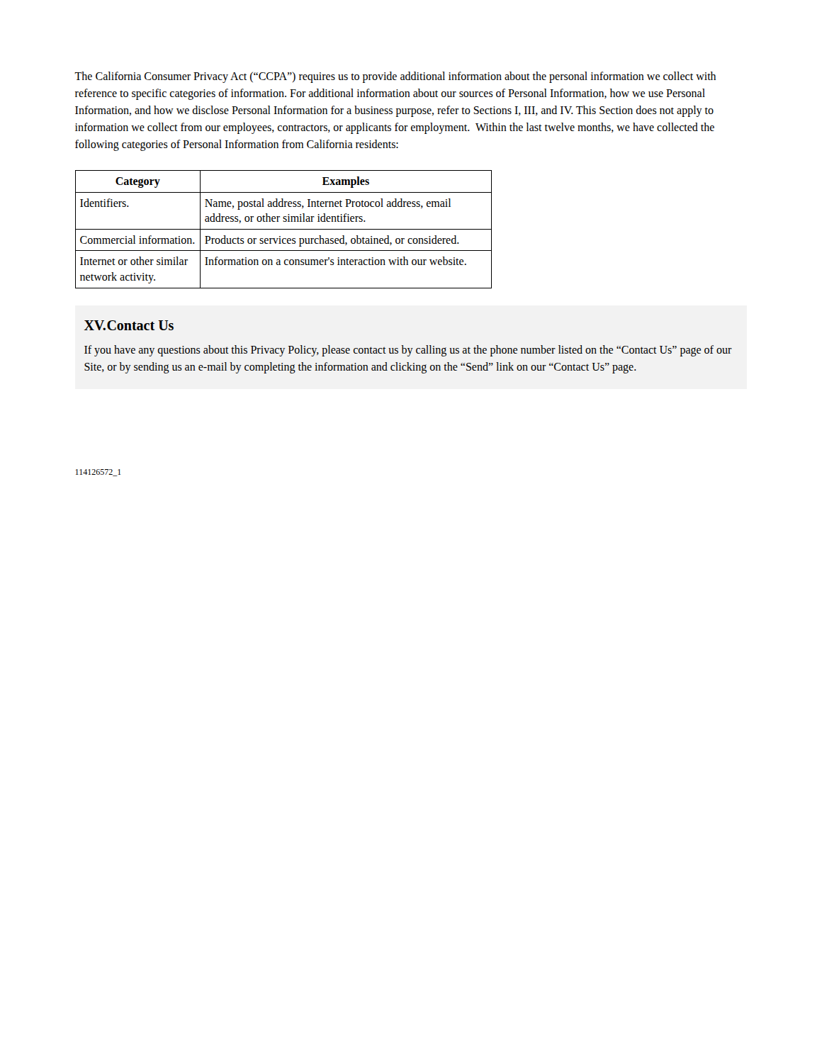The California Consumer Privacy Act (“CCPA”) requires us to provide additional information about the personal information we collect with reference to specific categories of information. For additional information about our sources of Personal Information, how we use Personal Information, and how we disclose Personal Information for a business purpose, refer to Sections I, III, and IV. This Section does not apply to information we collect from our employees, contractors, or applicants for employment. Within the last twelve months, we have collected the following categories of Personal Information from California residents:
| Category | Examples |
| --- | --- |
| Identifiers. | Name, postal address, Internet Protocol address, email address, or other similar identifiers. |
| Commercial information. | Products or services purchased, obtained, or considered. |
| Internet or other similar network activity. | Information on a consumer's interaction with our website. |
XV. Contact Us
If you have any questions about this Privacy Policy, please contact us by calling us at the phone number listed on the “Contact Us” page of our Site, or by sending us an e-mail by completing the information and clicking on the “Send” link on our “Contact Us” page.
114126572_1